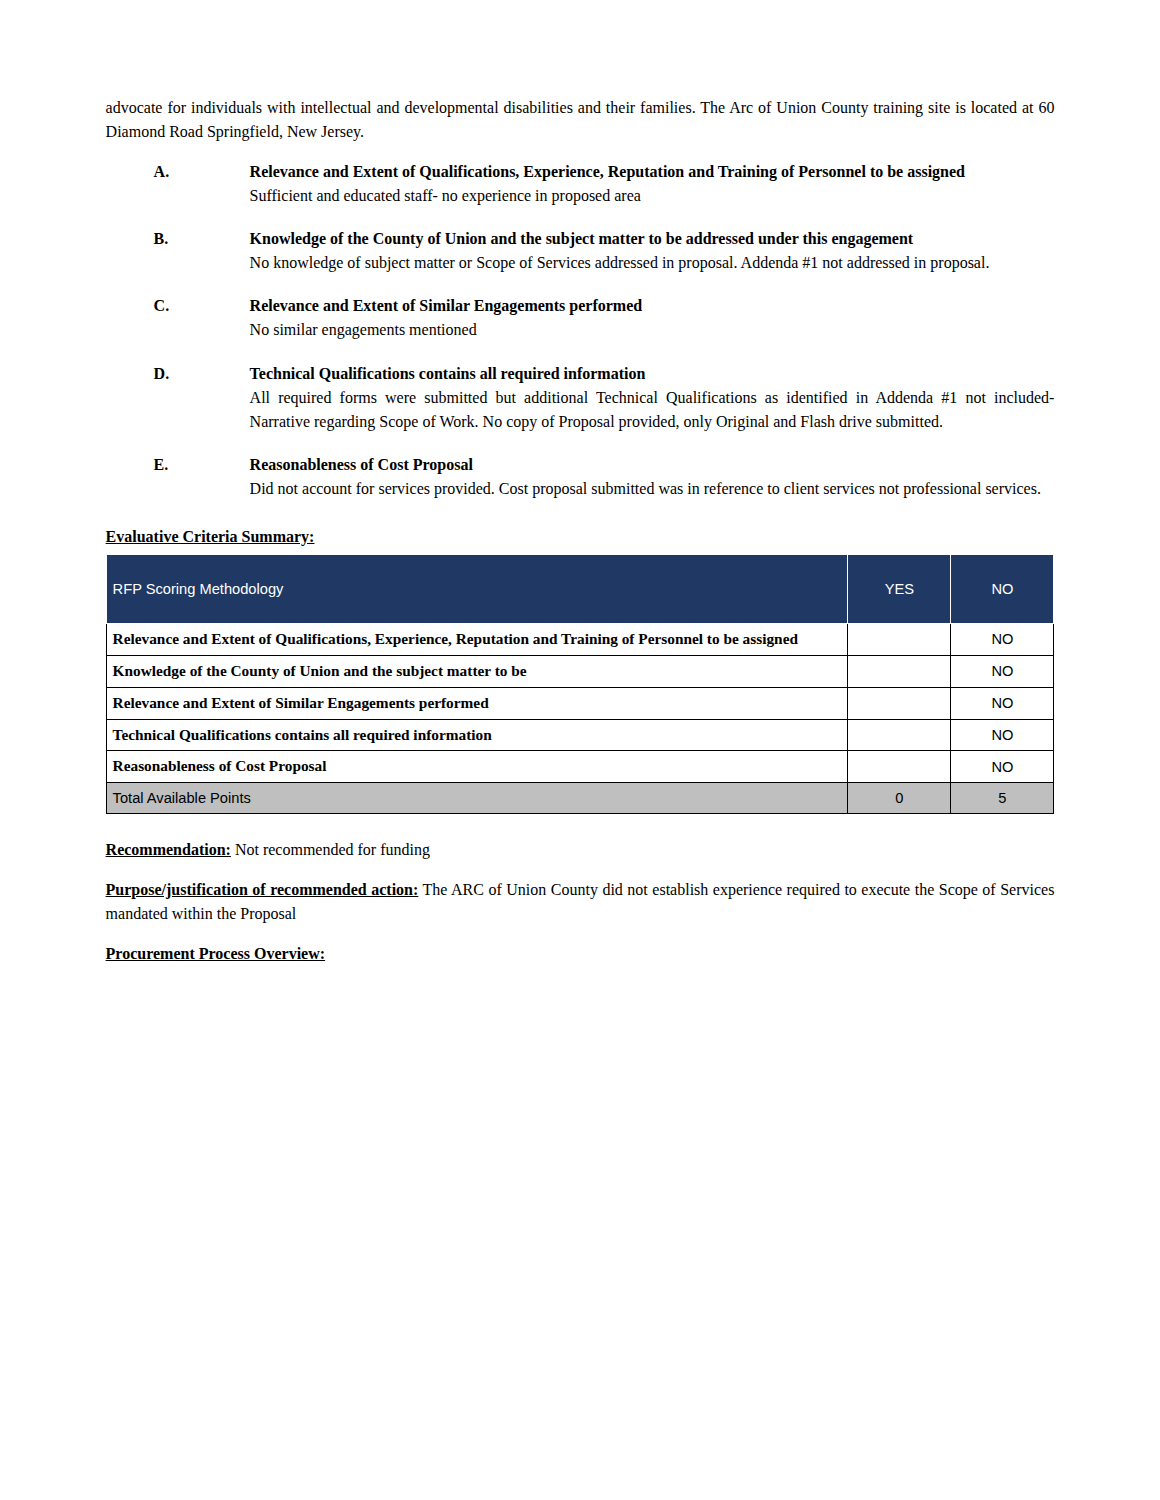advocate for individuals with intellectual and developmental disabilities and their families. The Arc of Union County training site is located at 60 Diamond Road Springfield, New Jersey.
A.
Relevance and Extent of Qualifications, Experience, Reputation and Training of Personnel to be assigned
Sufficient and educated staff- no experience in proposed area
B.
Knowledge of the County of Union and the subject matter to be addressed under this engagement
No knowledge of subject matter or Scope of Services addressed in proposal. Addenda #1 not addressed in proposal.
C.
Relevance and Extent of Similar Engagements performed
No similar engagements mentioned
D.
Technical Qualifications contains all required information
All required forms were submitted but additional Technical Qualifications as identified in Addenda #1 not included- Narrative regarding Scope of Work. No copy of Proposal provided, only Original and Flash drive submitted.
E.
Reasonableness of Cost Proposal
Did not account for services provided. Cost proposal submitted was in reference to client services not professional services.
Evaluative Criteria Summary:
| RFP Scoring Methodology | YES | NO |
| --- | --- | --- |
| Relevance and Extent of Qualifications, Experience, Reputation and Training of Personnel to be assigned | | NO |
| Knowledge of the County of Union and the subject matter to be | | NO |
| Relevance and Extent of Similar Engagements performed | | NO |
| Technical Qualifications contains all required information | | NO |
| Reasonableness of Cost Proposal | | NO |
| Total Available Points | 0 | 5 |
Recommendation: Not recommended for funding
Purpose/justification of recommended action: The ARC of Union County did not establish experience required to execute the Scope of Services mandated within the Proposal
Procurement Process Overview: